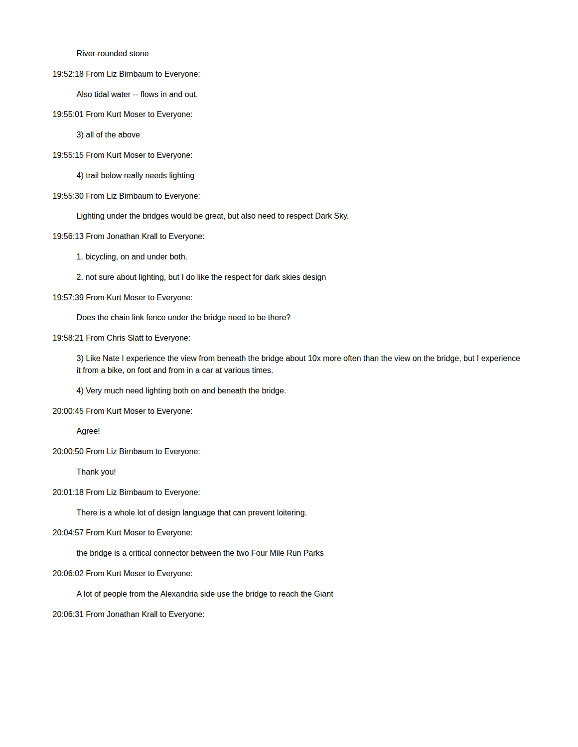River-rounded stone
19:52:18 From Liz Birnbaum to Everyone:
Also tidal water -- flows in and out.
19:55:01 From Kurt Moser to Everyone:
3) all of the above
19:55:15 From Kurt Moser to Everyone:
4) trail below really needs lighting
19:55:30 From Liz Birnbaum to Everyone:
Lighting under the bridges would be great, but also need to respect Dark Sky.
19:56:13 From Jonathan Krall to Everyone:
1. bicycling, on and under both.
2. not sure about lighting, but I do like the respect for dark skies design
19:57:39 From Kurt Moser to Everyone:
Does the chain link fence under the bridge need to be there?
19:58:21 From Chris Slatt to Everyone:
3) Like Nate I experience the view from beneath the bridge about 10x more often than the view on the bridge, but I experience it from a bike, on foot and from in a car at various times.
4) Very much need lighting both on and beneath the bridge.
20:00:45 From Kurt Moser to Everyone:
Agree!
20:00:50 From Liz Birnbaum to Everyone:
Thank you!
20:01:18 From Liz Birnbaum to Everyone:
There is a whole lot of design language that can prevent loitering.
20:04:57 From Kurt Moser to Everyone:
the bridge is a critical connector between the two Four Mile Run Parks
20:06:02 From Kurt Moser to Everyone:
A lot of people from the Alexandria side use the bridge to reach the Giant
20:06:31 From Jonathan Krall to Everyone: